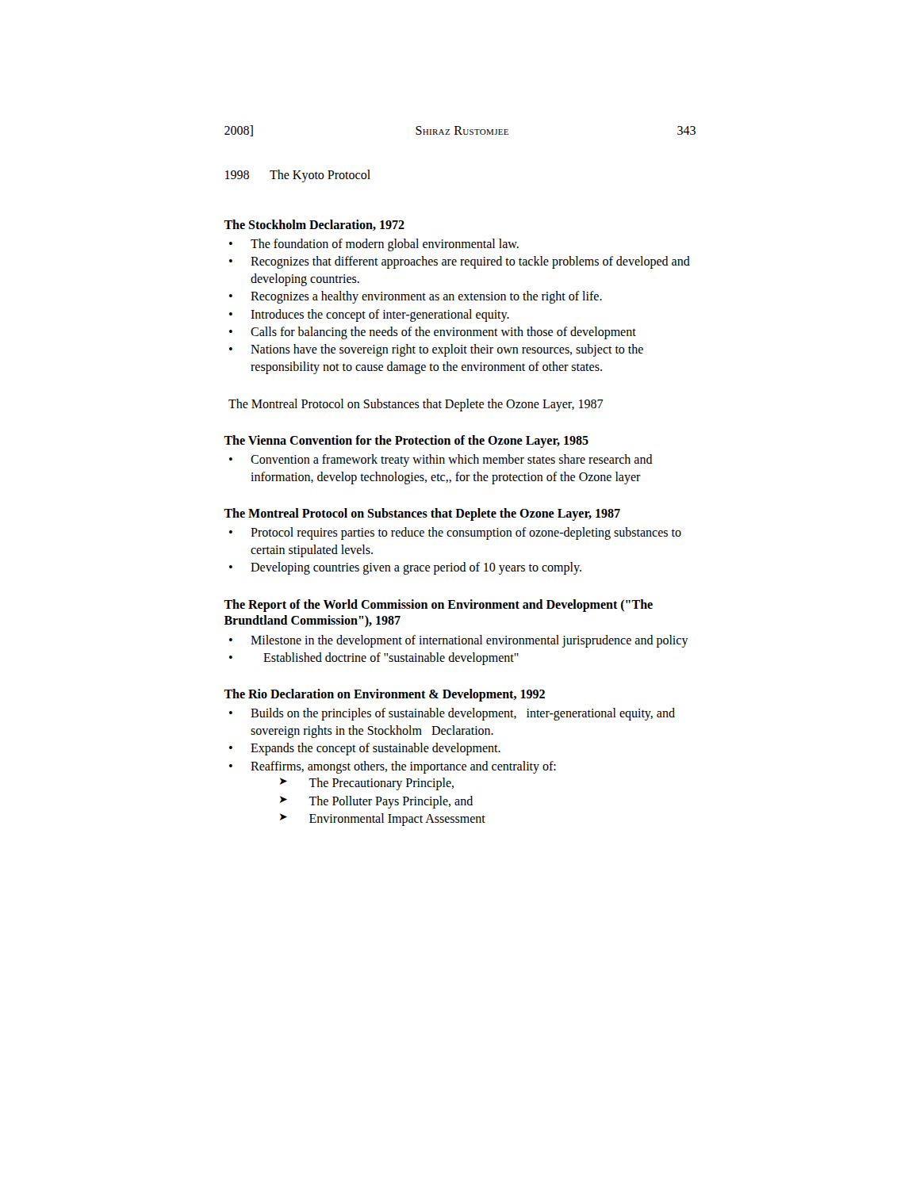2008] Shiraz Rustomjee 343
1998 The Kyoto Protocol
The Stockholm Declaration, 1972
The foundation of modern global environmental law.
Recognizes that different approaches are required to tackle problems of developed and developing countries.
Recognizes a healthy environment as an extension to the right of life.
Introduces the concept of inter-generational equity.
Calls for balancing the needs of the environment with those of development
Nations have the sovereign right to exploit their own resources, subject to the responsibility not to cause damage to the environment of other states.
The Montreal Protocol on Substances that Deplete the Ozone Layer, 1987
The Vienna Convention for the Protection of the Ozone Layer, 1985
Convention a framework treaty within which member states share research and information, develop technologies, etc,, for the protection of the Ozone layer
The Montreal Protocol on Substances that Deplete the Ozone Layer, 1987
Protocol requires parties to reduce the consumption of ozone-depleting substances to certain stipulated levels.
Developing countries given a grace period of 10 years to comply.
The Report of the World Commission on Environment and Development ("The Brundtland Commission"), 1987
Milestone in the development of international environmental jurisprudence and policy
Established doctrine of "sustainable development"
The Rio Declaration on Environment & Development, 1992
Builds on the principles of sustainable development, inter-generational equity, and sovereign rights in the Stockholm Declaration.
Expands the concept of sustainable development.
Reaffirms, amongst others, the importance and centrality of:
The Precautionary Principle,
The Polluter Pays Principle, and
Environmental Impact Assessment